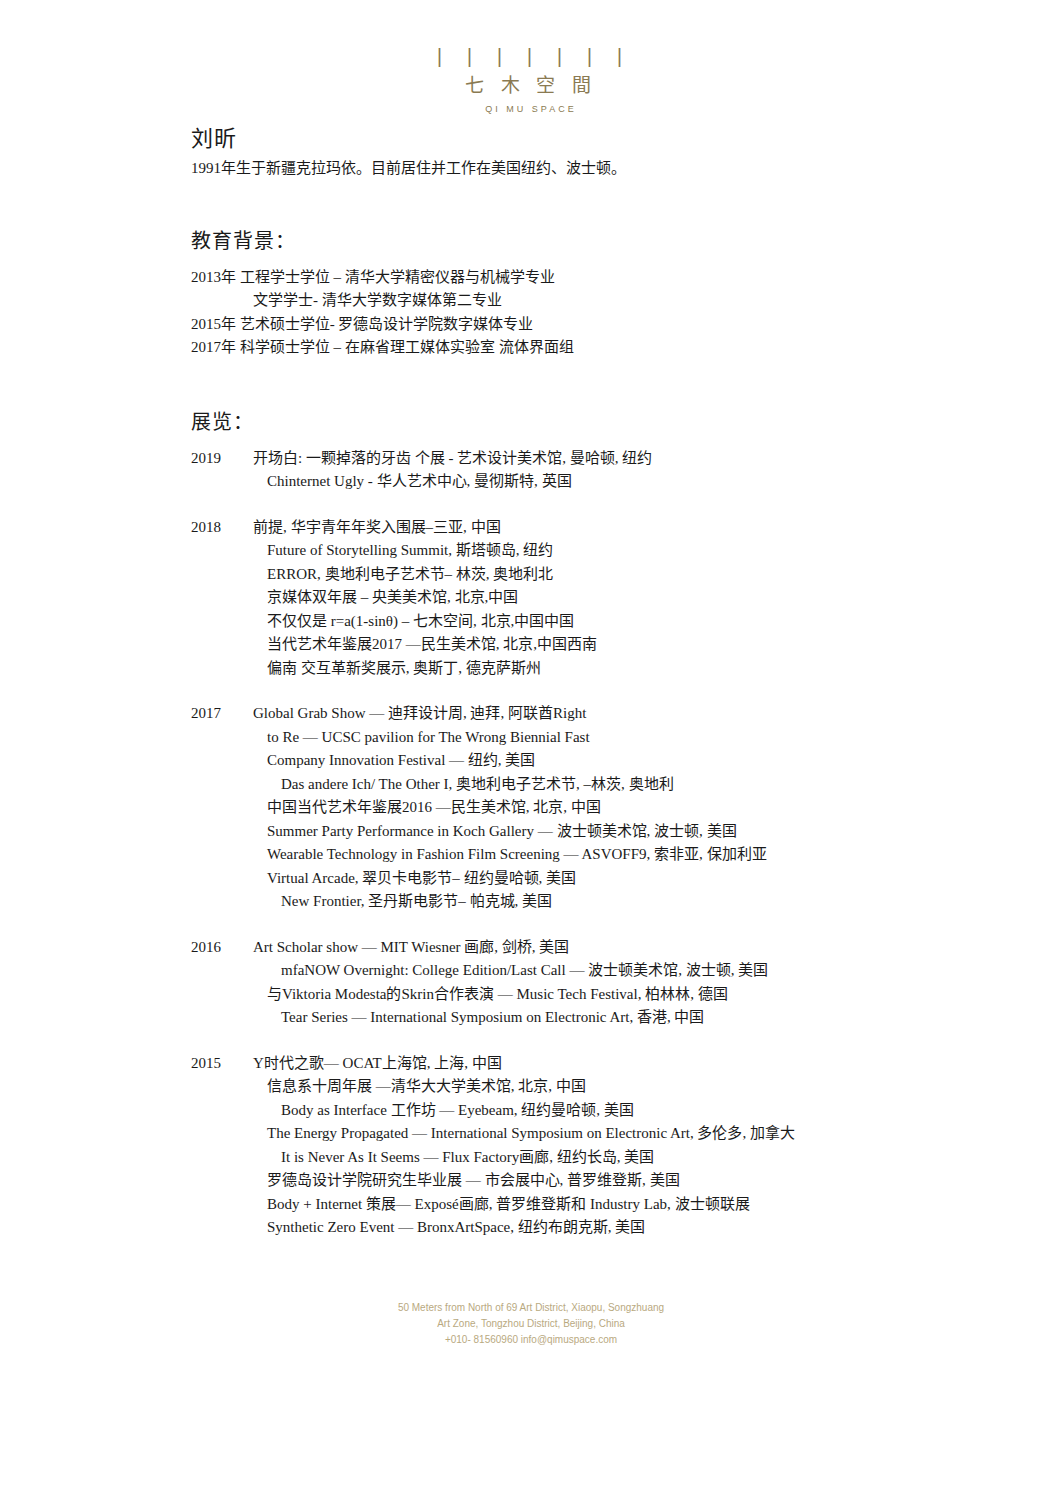| | | | | | |
七 木 空 間
QI MU SPACE
刘昕
1991年生于新疆克拉玛依。目前居住并工作在美国纽约、波士顿。
教育背景：
2013年 工程学士学位 – 清华大学精密仪器与机械学专业
文学学士- 清华大学数字媒体第二专业
2015年 艺术硕士学位- 罗德岛设计学院数字媒体专业
2017年 科学硕士学位 – 在麻省理工媒体实验室 流体界面组
展览：
2019
开场白: 一颗掉落的牙齿 个展 - 艺术设计美术馆, 曼哈顿, 纽约
Chinternet Ugly - 华人艺术中心, 曼彻斯特, 英国
2018
前提, 华宇青年年奖入围展–三亚, 中国
Future of Storytelling Summit, 斯塔顿岛, 纽约
ERROR, 奥地利电子艺术节– 林茨, 奥地利北
京媒体双年展 – 央美美术馆, 北京,中国
不仅仅是 r=a(1-sinθ) – 七木空间, 北京,中国中国
当代艺术年鉴展2017 —民生美术馆, 北京,中国西南
偏南 交互革新奖展示, 奥斯丁, 德克萨斯州
2017
Global Grab Show — 迪拜设计周, 迪拜, 阿联酋Right
to Re — UCSC pavilion for The Wrong Biennial Fast
Company Innovation Festival — 纽约, 美国
Das andere Ich/ The Other I, 奥地利电子艺术节, –林茨, 奥地利
中国当代艺术年鉴展2016 —民生美术馆, 北京, 中国
Summer Party Performance in Koch Gallery — 波士顿美术馆, 波士顿, 美国
Wearable Technology in Fashion Film Screening — ASVOFF9, 索非亚, 保加利亚
Virtual Arcade, 翠贝卡电影节– 纽约曼哈顿, 美国
New Frontier, 圣丹斯电影节– 帕克城, 美国
2016
Art Scholar show — MIT Wiesner 画廊, 剑桥, 美国
mfaNOW Overnight: College Edition/Last Call — 波士顿美术馆, 波士顿, 美国
与Viktoria Modesta的Skrin合作表演 — Music Tech Festival, 柏林林, 德国
Tear Series — International Symposium on Electronic Art, 香港, 中国
2015
Y时代之歌— OCAT上海馆, 上海, 中国
信息系十周年展 —清华大大学美术馆, 北京, 中国
Body as Interface 工作坊 — Eyebeam, 纽约曼哈顿, 美国
The Energy Propagated — International Symposium on Electronic Art, 多伦多, 加拿大
It is Never As It Seems — Flux Factory画廊, 纽约长岛, 美国
罗德岛设计学院研究生毕业展 — 市会展中心, 普罗维登斯, 美国
Body + Internet 策展— Exposé画廊, 普罗维登斯和 Industry Lab, 波士顿联展
Synthetic Zero Event — BronxArtSpace, 纽约布朗克斯, 美国
50 Meters from North of 69 Art District, Xiaopu, Songzhuang
Art Zone, Tongzhou District, Beijing, China
+010- 81560960 info@qimuspace.com